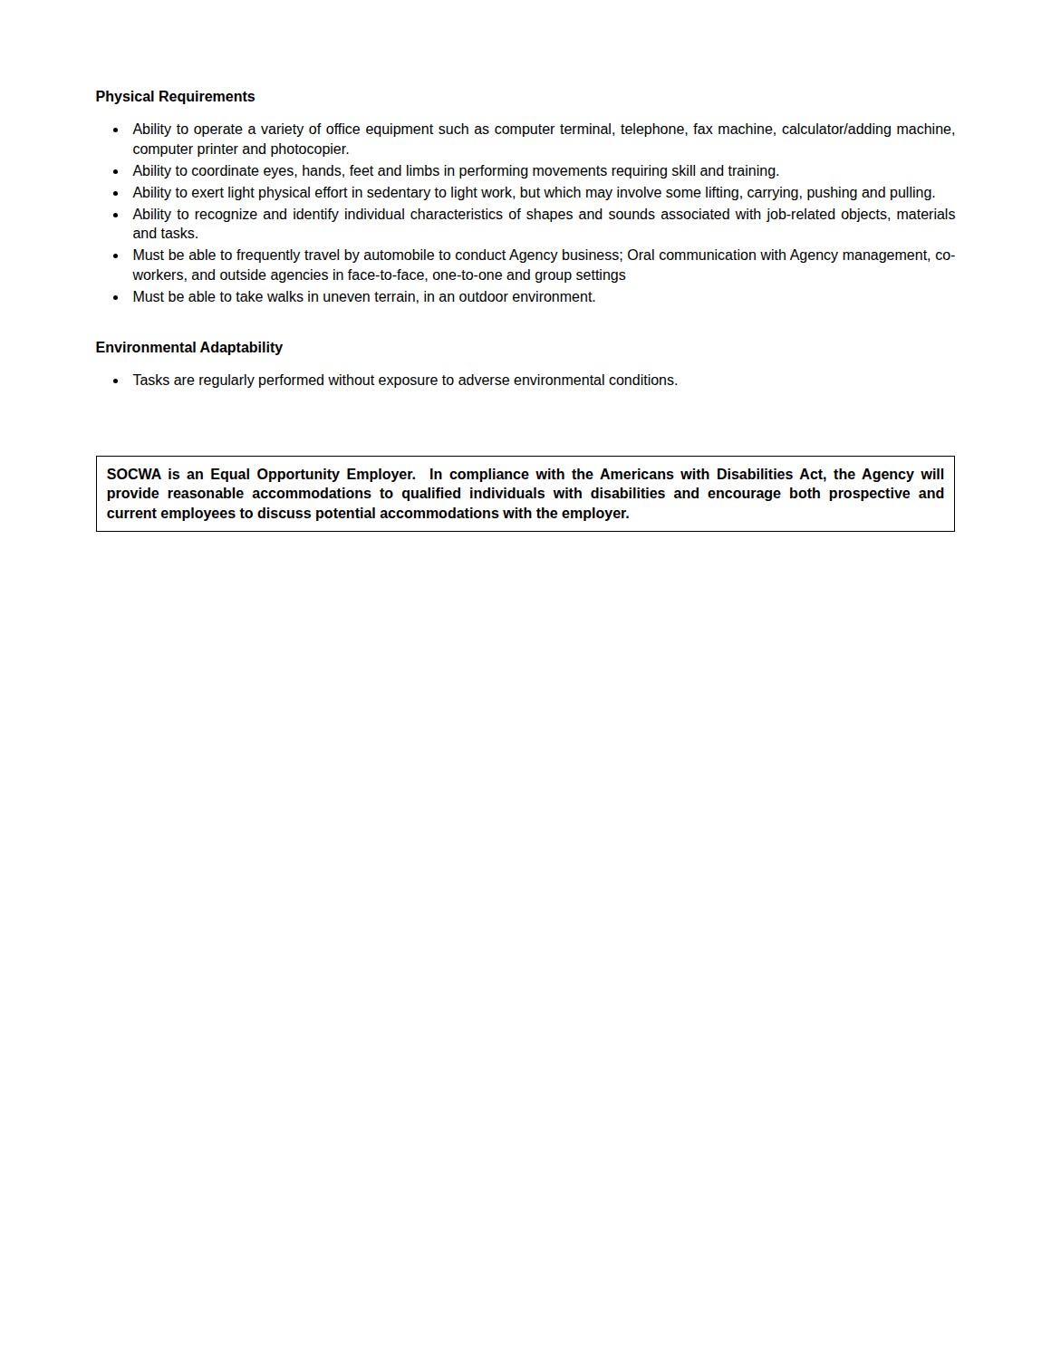Physical Requirements
Ability to operate a variety of office equipment such as computer terminal, telephone, fax machine, calculator/adding machine, computer printer and photocopier.
Ability to coordinate eyes, hands, feet and limbs in performing movements requiring skill and training.
Ability to exert light physical effort in sedentary to light work, but which may involve some lifting, carrying, pushing and pulling.
Ability to recognize and identify individual characteristics of shapes and sounds associated with job-related objects, materials and tasks.
Must be able to frequently travel by automobile to conduct Agency business; Oral communication with Agency management, co-workers, and outside agencies in face-to-face, one-to-one and group settings
Must be able to take walks in uneven terrain, in an outdoor environment.
Environmental Adaptability
Tasks are regularly performed without exposure to adverse environmental conditions.
SOCWA is an Equal Opportunity Employer. In compliance with the Americans with Disabilities Act, the Agency will provide reasonable accommodations to qualified individuals with disabilities and encourage both prospective and current employees to discuss potential accommodations with the employer.